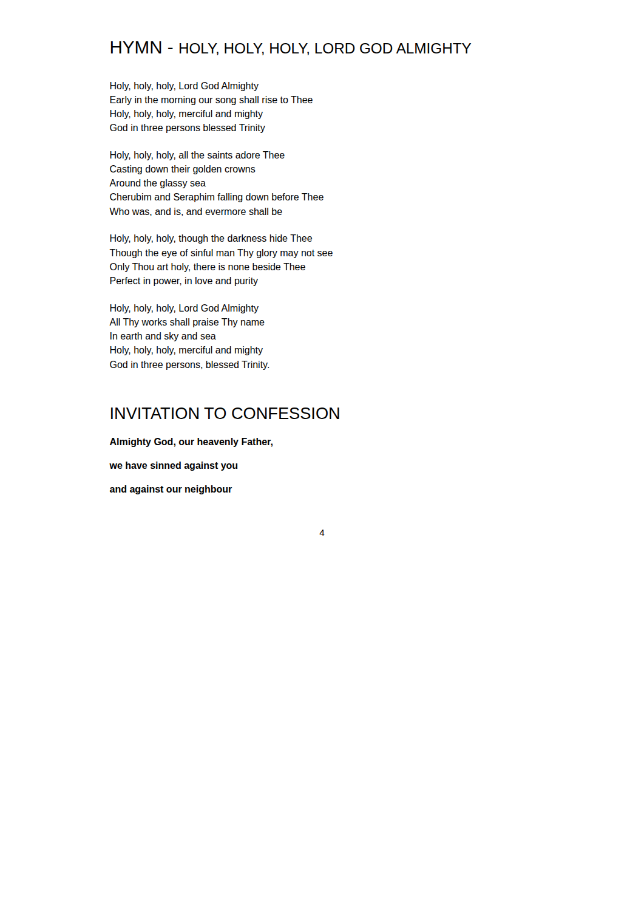HYMN - Holy, Holy, Holy, Lord God Almighty
Holy, holy, holy, Lord God Almighty
Early in the morning our song shall rise to Thee
Holy, holy, holy, merciful and mighty
God in three persons blessed Trinity
Holy, holy, holy, all the saints adore Thee
Casting down their golden crowns
Around the glassy sea
Cherubim and Seraphim falling down before Thee
Who was, and is, and evermore shall be
Holy, holy, holy, though the darkness hide Thee
Though the eye of sinful man Thy glory may not see
Only Thou art holy, there is none beside Thee
Perfect in power, in love and purity
Holy, holy, holy, Lord God Almighty
All Thy works shall praise Thy name
In earth and sky and sea
Holy, holy, holy, merciful and mighty
God in three persons, blessed Trinity.
INVITATION TO CONFESSION
Almighty God, our heavenly Father,
we have sinned against you
and against our neighbour
4